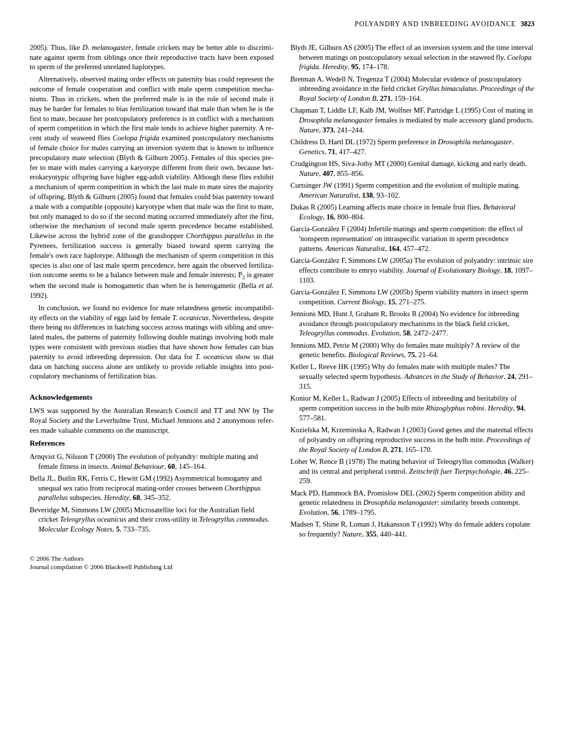POLYANDRY AND INBREEDING AVOIDANCE 3823
2005). Thus, like D. melanogaster, female crickets may be better able to discriminate against sperm from siblings once their reproductive tracts have been exposed to sperm of the preferred unrelated haplotypes.
Alternatively, observed mating order effects on paternity bias could represent the outcome of female cooperation and conflict with male sperm competition mechanisms. Thus in crickets, when the preferred male is in the role of second male it may be harder for females to bias fertilization toward that male than when he is the first to mate, because her postcopulatory preference is in conflict with a mechanism of sperm competition in which the first male tends to achieve higher paternity. A recent study of seaweed flies Coelopa frigida examined postcopulatory mechanisms of female choice for males carrying an inversion system that is known to influence precopulatory mate selection (Blyth & Gilburn 2005). Females of this species prefer to mate with males carrying a karyotype different from their own, because heterokaryotypic offspring have higher egg-adult viability. Although these flies exhibit a mechanism of sperm competition in which the last male to mate sires the majority of offspring, Blyth & Gilburn (2005) found that females could bias paternity toward a male with a compatible (opposite) karyotype when that male was the first to mate, but only managed to do so if the second mating occurred immediately after the first, otherwise the mechanism of second male sperm precedence became established. Likewise across the hybrid zone of the grasshopper Chorthippus parallelus in the Pyrenees, fertilization success is generally biased toward sperm carrying the female's own race haplotype. Although the mechanism of sperm competition in this species is also one of last male sperm precedence, here again the observed fertilization outcome seems to be a balance between male and female interests; P2 is greater when the second male is homogametic than when he is heterogametic (Bella et al. 1992).
In conclusion, we found no evidence for mate relatedness genetic incompatibility effects on the viability of eggs laid by female T. oceanicus. Nevertheless, despite there being no differences in hatching success across matings with sibling and unrelated males, the patterns of paternity following double matings involving both male types were consistent with previous studies that have shown how females can bias paternity to avoid inbreeding depression. Our data for T. oceanicus show us that data on hatching success alone are unlikely to provide reliable insights into postcopulatory mechanisms of fertilization bias.
Acknowledgements
LWS was supported by the Australian Research Council and TT and NW by The Royal Society and the Leverhulme Trust. Michael Jennions and 2 anonymous referees made valuable comments on the manuscript.
References
Arnqvist G, Nilsson T (2000) The evolution of polyandry: multiple mating and female fitness in insects. Animal Behaviour, 60, 145–164.
Bella JL, Butlin RK, Ferris C, Hewitt GM (1992) Asymmetrical homogamy and unequal sex ratio from reciprocal mating-order crosses between Chorthippus parallelus subspecies. Heredity, 68, 345–352.
Beveridge M, Simmons LW (2005) Microsatellite loci for the Australian field cricket Teleogryllus oceanicus and their cross-utility in Teleogryllus commodus. Molecular Ecology Notes, 5, 733–735.
Blyth JE, Gilburn AS (2005) The effect of an inversion system and the time interval between matings on postcopulatory sexual selection in the seaweed fly, Coelopa frigida. Heredity, 95, 174–178.
Bretman A, Wedell N, Tregenza T (2004) Molecular evidence of postcopulatory inbreeding avoidance in the field cricket Gryllus bimaculatus. Proceedings of the Royal Society of London B, 271, 159–164.
Chapman T, Liddle LF, Kalb JM, Wolfner MF, Partridge L (1995) Cost of mating in Drosophila melanogaster females is mediated by male accessory gland products. Nature, 373, 241–244.
Childress D, Hartl DL (1972) Sperm preference in Drosophila melanogaster. Genetics, 71, 417–427.
Crudgington HS, Siva-Jothy MT (2000) Genital damage, kicking and early death. Nature, 407, 855–856.
Curtsinger JW (1991) Sperm competition and the evolution of multiple mating. American Naturalist, 138, 93–102.
Dukas R (2005) Learning affects mate choice in female fruit flies. Behavioral Ecology, 16, 800–804.
García-González F (2004) Infertile matings and sperm competition: the effect of 'nonsperm representation' on intraspecific variation in sperm precedence patterns. American Naturalist, 164, 457–472.
García-González F, Simmons LW (2005a) The evolution of polyandry: intrinsic sire effects contribute to emryo viability. Journal of Evolutionary Biology, 18, 1097–1103.
García-González F, Simmons LW (2005b) Sperm viability matters in insect sperm competition. Current Biology, 15, 271–275.
Jennions MD, Hunt J, Graham R, Brooks R (2004) No evidence for inbreeding avoidance through postcopulatory mechanisms in the black field cricket, Teleogryllus commodus. Evolution, 58, 2472–2477.
Jennions MD, Petrie M (2000) Why do females mate multiply? A review of the genetic benefits. Biological Reviews, 75, 21–64.
Keller L, Reeve HK (1995) Why do females mate with multiple males? The sexually selected sperm hypothesis. Advances in the Study of Behavior, 24, 291–315.
Konior M, Keller L, Radwan J (2005) Effects of inbreeding and heritability of sperm competition success in the bulb mite Rhizoglyphus robini. Heredity, 94, 577–581.
Kozielska M, Krzeminska A, Radwan J (2003) Good genes and the maternal effects of polyandry on offspring reproductive success in the bulb mite. Proceedings of the Royal Society of London B, 271, 165–170.
Loher W, Rence B (1978) The mating behavior of Teleogryllus commodus (Walker) and its central and peripheral control. Zeitschrift fuer Tierpsychologie, 46, 225–259.
Mack PD, Hammock BA, Promislow DEL (2002) Sperm competition ability and genetic relatedness in Drosophila melanogaster: similarity breeds contempt. Evolution, 56, 1789–1795.
Madsen T, Shine R, Loman J, Hakansson T (1992) Why do female adders copulate so frequently? Nature, 355, 440–441.
© 2006 The Authors
Journal compilation © 2006 Blackwell Publishing Ltd